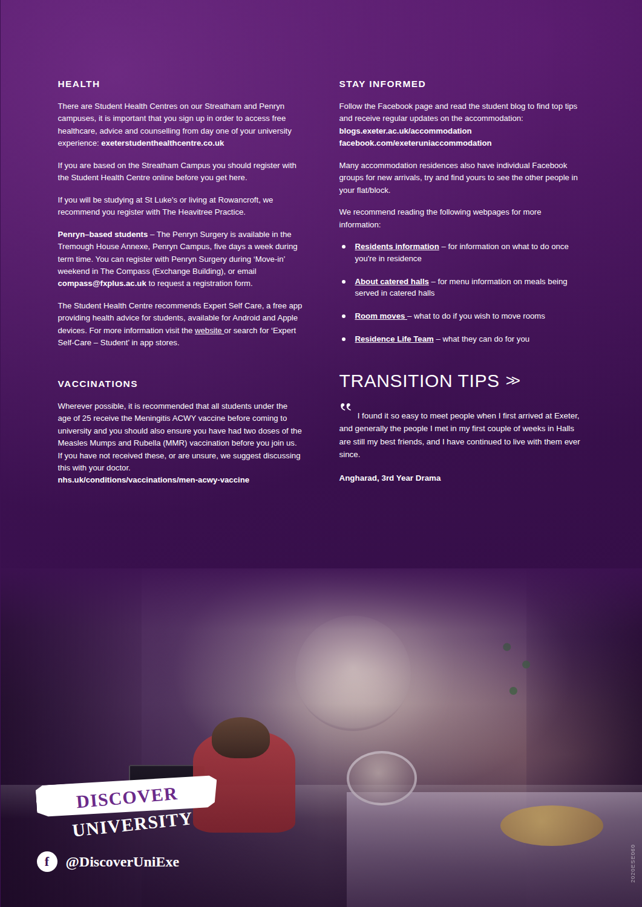HEALTH
There are Student Health Centres on our Streatham and Penryn campuses, it is important that you sign up in order to access free healthcare, advice and counselling from day one of your university experience: exeterstudenthealthcentre.co.uk
If you are based on the Streatham Campus you should register with the Student Health Centre online before you get here.
If you will be studying at St Luke's or living at Rowancroft, we recommend you register with The Heavitree Practice.
Penryn–based students – The Penryn Surgery is available in the Tremough House Annexe, Penryn Campus, five days a week during term time. You can register with Penryn Surgery during ‘Move-in’ weekend in The Compass (Exchange Building), or email compass@fxplus.ac.uk to request a registration form.
The Student Health Centre recommends Expert Self Care, a free app providing health advice for students, available for Android and Apple devices. For more information visit the website or search for ‘Expert Self-Care – Student’ in app stores.
VACCINATIONS
Wherever possible, it is recommended that all students under the age of 25 receive the Meningitis ACWY vaccine before coming to university and you should also ensure you have had two doses of the Measles Mumps and Rubella (MMR) vaccination before you join us. If you have not received these, or are unsure, we suggest discussing this with your doctor.
nhs.uk/conditions/vaccinations/men-acwy-vaccine
STAY INFORMED
Follow the Facebook page and read the student blog to find top tips and receive regular updates on the accommodation:
blogs.exeter.ac.uk/accommodation
facebook.com/exeteruniaccommodation
Many accommodation residences also have individual Facebook groups for new arrivals, try and find yours to see the other people in your flat/block.
We recommend reading the following webpages for more information:
Residents information – for information on what to do once you're in residence
About catered halls – for menu information on meals being served in catered halls
Room moves – what to do if you wish to move rooms
Residence Life Team – what they can do for you
TRANSITION TIPS >>
” I found it so easy to meet people when I first arrived at Exeter, and generally the people I met in my first couple of weeks in Halls are still my best friends, and I have continued to live with them ever since.
Angharad, 3rd Year Drama
DISCOVER
UNIVERSITY
f
@DiscoverUniExe
2020ESE060